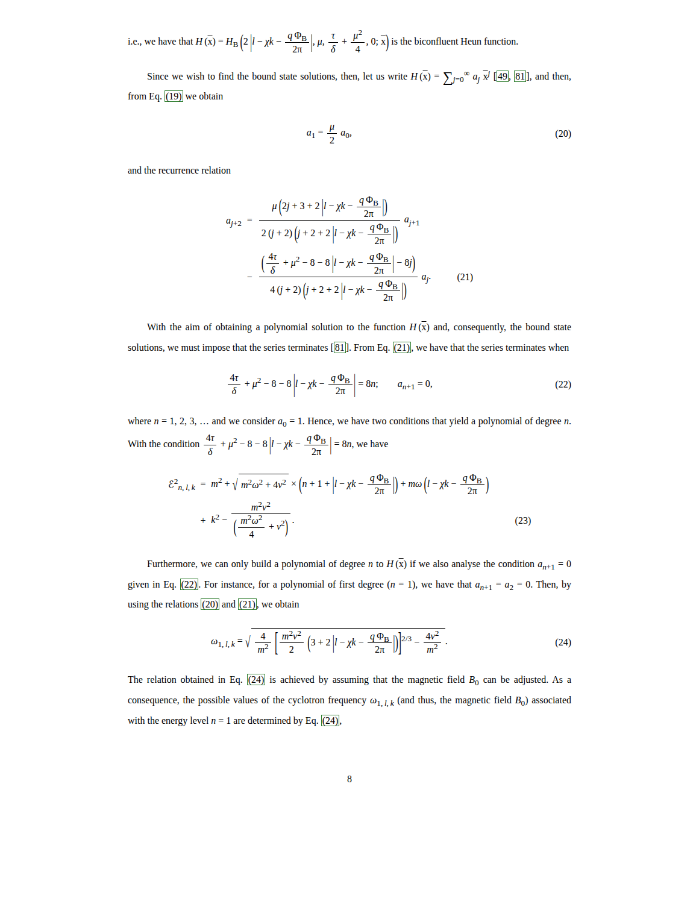i.e., we have that H (x) = HB (2 |l − χk − q ΦB 2π|, μ, τδ + μ24, 0; x) is the biconfluent Heun function.
Since we wish to find the bound state solutions, then, let us write H (x) = ∑j=0∞ aj xj [49, 81], and then, from Eq. (19) we obtain
a1 = μ 2 a0,
(20)
and the recurrence relation
aj+2
=
μ (2j + 3 + 2 |l − χk − q ΦB 2π|) 2 (j + 2) (j + 2 + 2 |l − χk − q ΦB 2π|) aj+1
−
(4τ δ + μ2 − 8 − 8 |l − χk − q ΦB 2π| − 8j) 4 (j + 2) (j + 2 + 2 |l − χk − q ΦB 2π|) aj.
(21)
With the aim of obtaining a polynomial solution to the function H (x) and, consequently, the bound state solutions, we must impose that the series terminates [81]. From Eq. (21), we have that the series terminates when
4τ δ + μ2 − 8 − 8 |l − χk − q ΦB 2π| = 8n;  an+1 = 0,
(22)
where n = 1, 2, 3, … and we consider a0 = 1. Hence, we have two conditions that yield a polynomial of degree n. With the condition 4τ δ + μ2 − 8 − 8 |l − χk − q ΦB 2π| = 8n, we have
ℰ2n, l, k
=
m2 + √m2ω2 + 4ν2 × (n + 1 + |l − χk − q ΦB 2π|) + mω (l − χk − q ΦB 2π)
+
k2 − m2ν2(m2ω24 + ν2).
(23)
Furthermore, we can only build a polynomial of degree n to H (x) if we also analyse the condition an+1 = 0 given in Eq. (22). For instance, for a polynomial of first degree (n = 1), we have that an+1 = a2 = 0. Then, by using the relations (20) and (21), we obtain
ω1, l, k = √4 m2 [m2ν22 (3 + 2 |l − χk − q ΦB 2π|)]2/3 − 4ν2 m2.
(24)
The relation obtained in Eq. (24) is achieved by assuming that the magnetic field B0 can be adjusted. As a consequence, the possible values of the cyclotron frequency ω1, l, k (and thus, the magnetic field B0) associated with the energy level n = 1 are determined by Eq. (24),
8